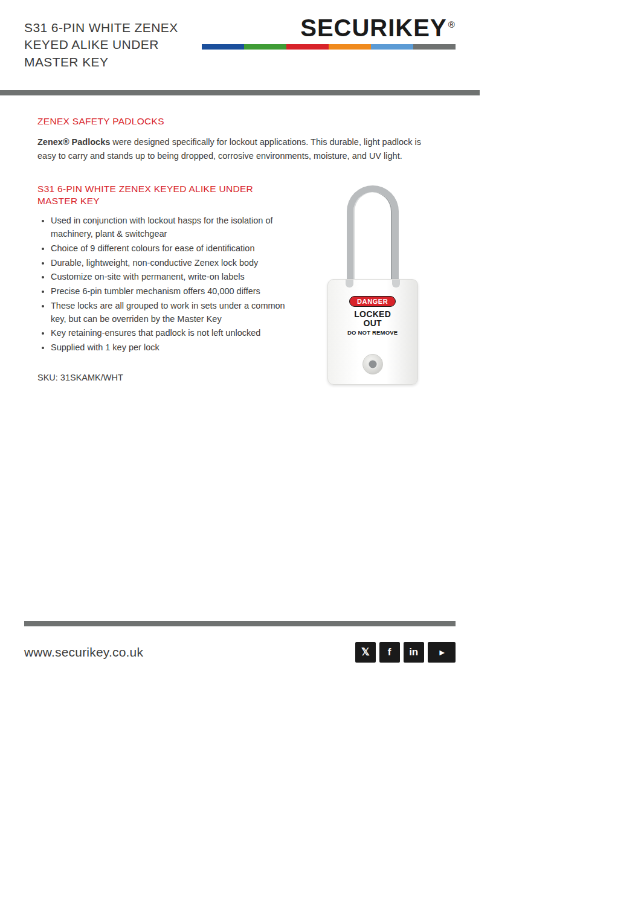S31 6-Pin White Zenex Keyed Alike Under Master Key
SECURIKEY®
Zenex Safety Padlocks
Zenex® Padlocks were designed specifically for lockout applications. This durable, light padlock is easy to carry and stands up to being dropped, corrosive environments, moisture, and UV light.
S31 6-Pin White Zenex Keyed Alike Under Master Key
Used in conjunction with lockout hasps for the isolation of machinery, plant & switchgear
Choice of 9 different colours for ease of identification
Durable, lightweight, non-conductive Zenex lock body
Customize on-site with permanent, write-on labels
Precise 6-pin tumbler mechanism offers 40,000 differs
These locks are all grouped to work in sets under a common key, but can be overriden by the Master Key
Key retaining-ensures that padlock is not left unlocked
Supplied with 1 key per lock
SKU: 31SKAMK/WHT
DANGER
LOCKED
OUT
DO NOT REMOVE
www.securikey.co.uk
𝕏
f
in
►